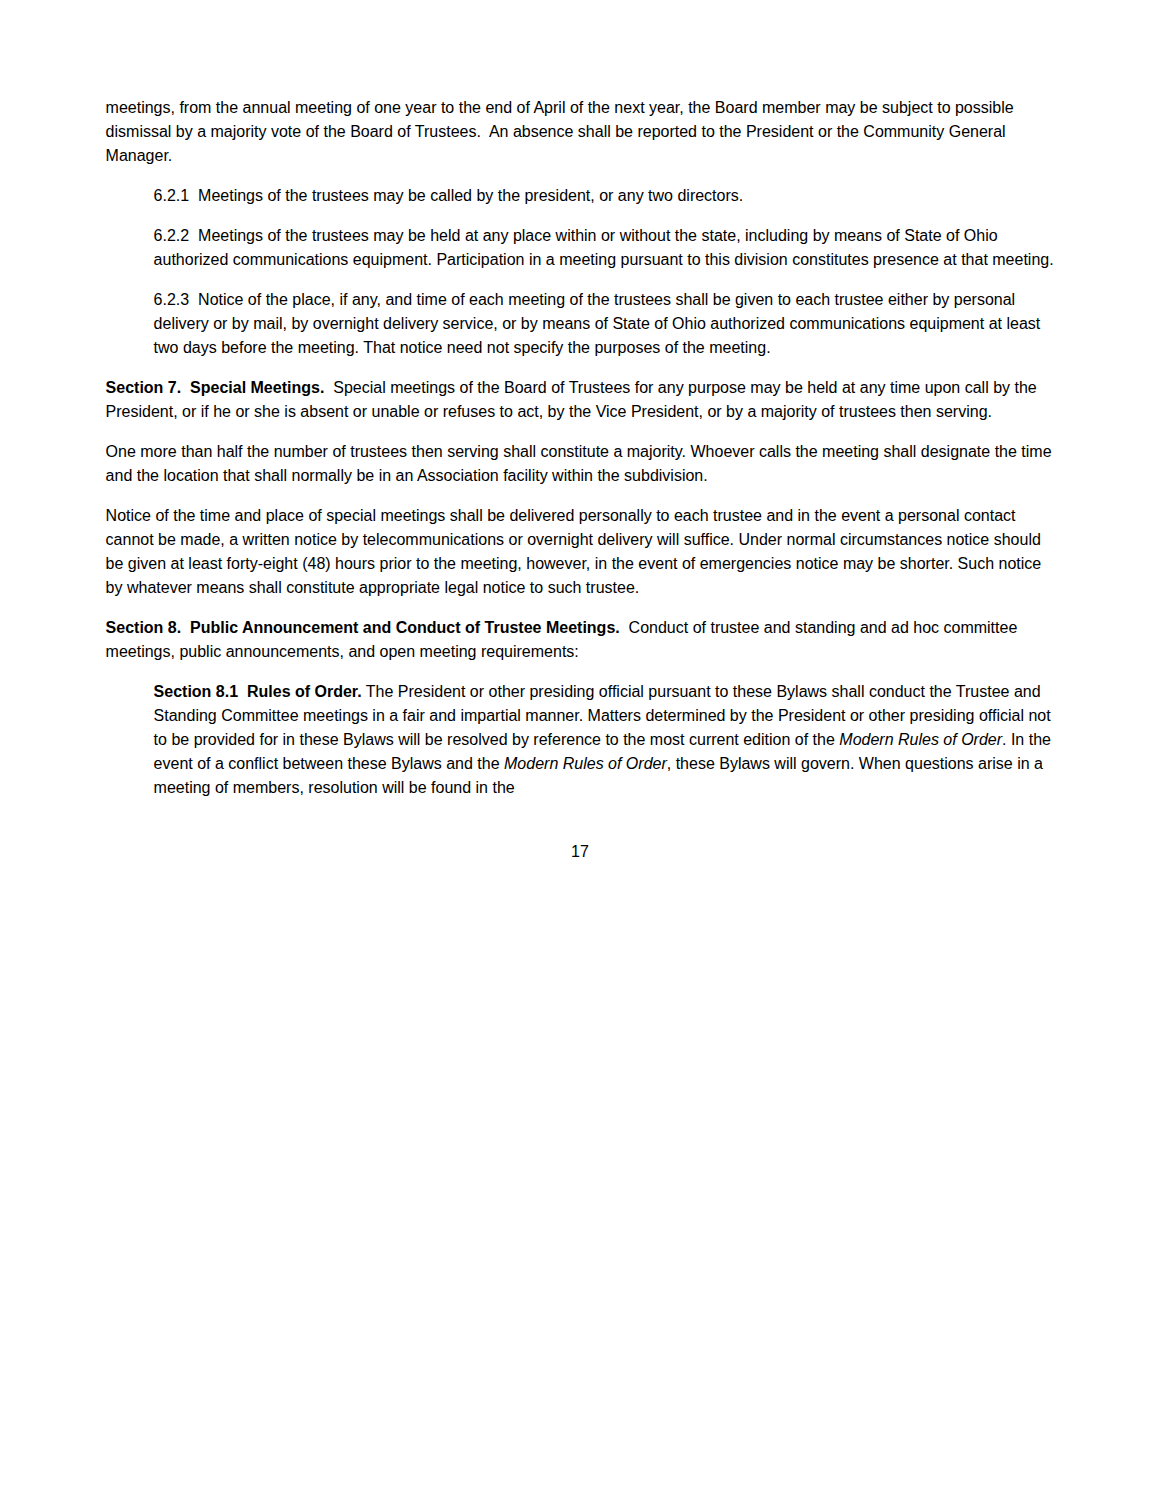meetings, from the annual meeting of one year to the end of April of the next year, the Board member may be subject to possible dismissal by a majority vote of the Board of Trustees. An absence shall be reported to the President or the Community General Manager.
6.2.1 Meetings of the trustees may be called by the president, or any two directors.
6.2.2 Meetings of the trustees may be held at any place within or without the state, including by means of State of Ohio authorized communications equipment. Participation in a meeting pursuant to this division constitutes presence at that meeting.
6.2.3 Notice of the place, if any, and time of each meeting of the trustees shall be given to each trustee either by personal delivery or by mail, by overnight delivery service, or by means of State of Ohio authorized communications equipment at least two days before the meeting. That notice need not specify the purposes of the meeting.
Section 7. Special Meetings. Special meetings of the Board of Trustees for any purpose may be held at any time upon call by the President, or if he or she is absent or unable or refuses to act, by the Vice President, or by a majority of trustees then serving.
One more than half the number of trustees then serving shall constitute a majority. Whoever calls the meeting shall designate the time and the location that shall normally be in an Association facility within the subdivision.
Notice of the time and place of special meetings shall be delivered personally to each trustee and in the event a personal contact cannot be made, a written notice by telecommunications or overnight delivery will suffice. Under normal circumstances notice should be given at least forty-eight (48) hours prior to the meeting, however, in the event of emergencies notice may be shorter. Such notice by whatever means shall constitute appropriate legal notice to such trustee.
Section 8. Public Announcement and Conduct of Trustee Meetings. Conduct of trustee and standing and ad hoc committee meetings, public announcements, and open meeting requirements:
Section 8.1 Rules of Order. The President or other presiding official pursuant to these Bylaws shall conduct the Trustee and Standing Committee meetings in a fair and impartial manner. Matters determined by the President or other presiding official not to be provided for in these Bylaws will be resolved by reference to the most current edition of the Modern Rules of Order. In the event of a conflict between these Bylaws and the Modern Rules of Order, these Bylaws will govern. When questions arise in a meeting of members, resolution will be found in the
17